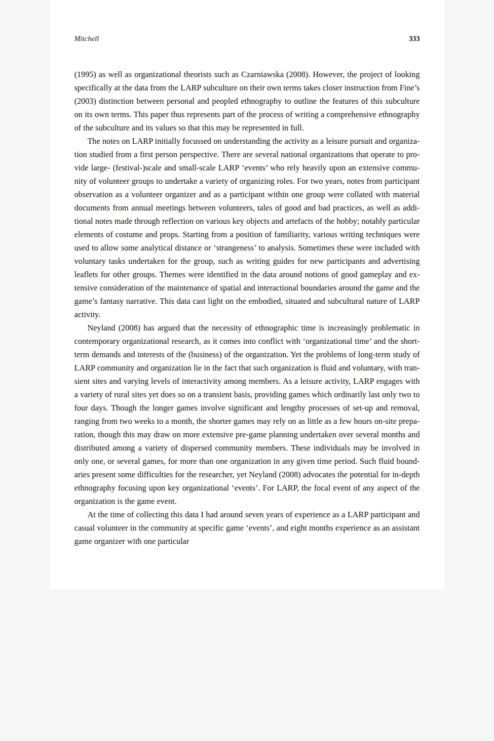Mitchell 333
(1995) as well as organizational theorists such as Czarniawska (2008). However, the project of looking specifically at the data from the LARP subculture on their own terms takes closer instruction from Fine’s (2003) distinction between personal and peopled ethnography to outline the features of this subculture on its own terms. This paper thus represents part of the process of writing a comprehensive ethnography of the subculture and its values so that this may be represented in full.
The notes on LARP initially focussed on understanding the activity as a leisure pursuit and organization studied from a first person perspective. There are several national organizations that operate to provide large- (festival-)scale and small-scale LARP ‘events’ who rely heavily upon an extensive community of volunteer groups to undertake a variety of organizing roles. For two years, notes from participant observation as a volunteer organizer and as a participant within one group were collated with material documents from annual meetings between volunteers, tales of good and bad practices, as well as additional notes made through reflection on various key objects and artefacts of the hobby; notably particular elements of costume and props. Starting from a position of familiarity, various writing techniques were used to allow some analytical distance or ‘strangeness’ to analysis. Sometimes these were included with voluntary tasks undertaken for the group, such as writing guides for new participants and advertising leaflets for other groups. Themes were identified in the data around notions of good gameplay and extensive consideration of the maintenance of spatial and interactional boundaries around the game and the game’s fantasy narrative. This data cast light on the embodied, situated and subcultural nature of LARP activity.
Neyland (2008) has argued that the necessity of ethnographic time is increasingly problematic in contemporary organizational research, as it comes into conflict with ‘organizational time’ and the short-term demands and interests of the (business) of the organization. Yet the problems of long-term study of LARP community and organization lie in the fact that such organization is fluid and voluntary, with transient sites and varying levels of interactivity among members. As a leisure activity, LARP engages with a variety of rural sites yet does so on a transient basis, providing games which ordinarily last only two to four days. Though the longer games involve significant and lengthy processes of set-up and removal, ranging from two weeks to a month, the shorter games may rely on as little as a few hours on-site preparation, though this may draw on more extensive pre-game planning undertaken over several months and distributed among a variety of dispersed community members. These individuals may be involved in only one, or several games, for more than one organization in any given time period. Such fluid boundaries present some difficulties for the researcher, yet Neyland (2008) advocates the potential for in-depth ethnography focusing upon key organizational ‘events’. For LARP, the focal event of any aspect of the organization is the game event.
At the time of collecting this data I had around seven years of experience as a LARP participant and casual volunteer in the community at specific game ‘events’, and eight months experience as an assistant game organizer with one particular